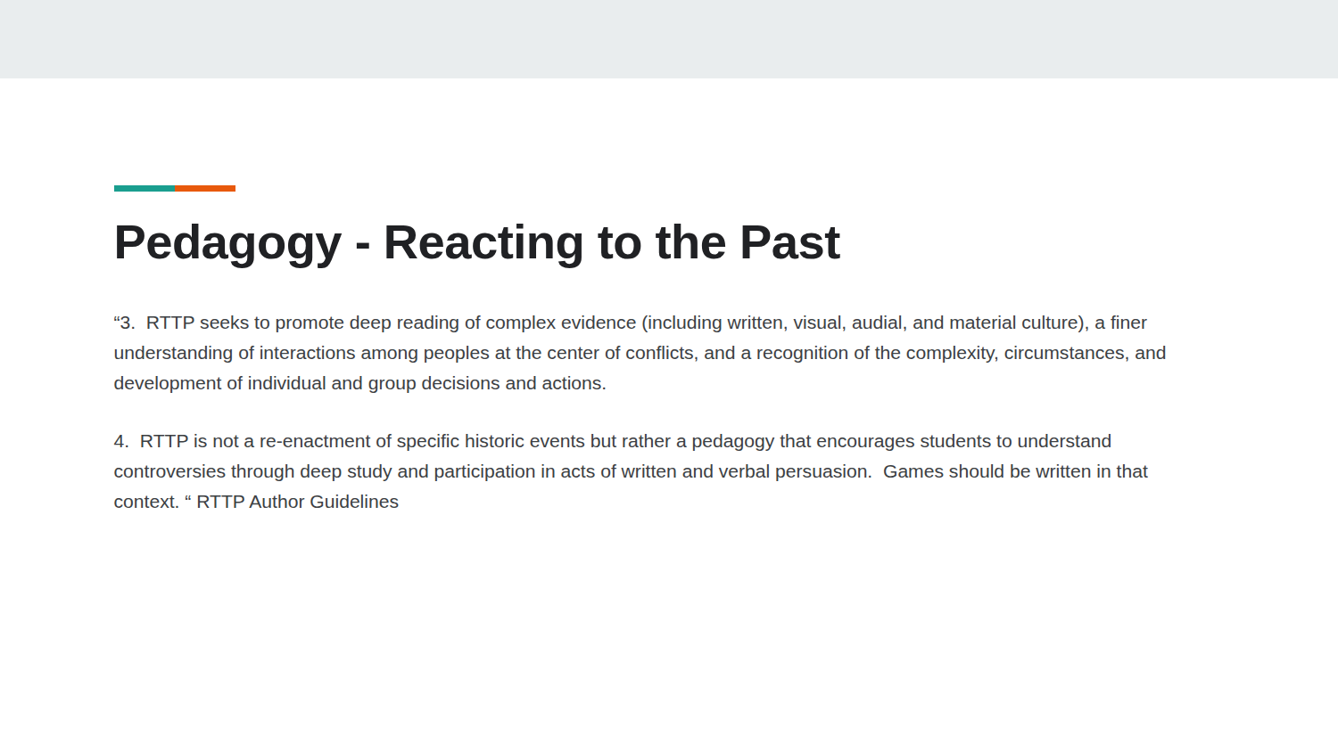Pedagogy - Reacting to the Past
“3. RTTP seeks to promote deep reading of complex evidence (including written, visual, audial, and material culture), a finer understanding of interactions among peoples at the center of conflicts, and a recognition of the complexity, circumstances, and development of individual and group decisions and actions.
4. RTTP is not a re-enactment of specific historic events but rather a pedagogy that encourages students to understand controversies through deep study and participation in acts of written and verbal persuasion. Games should be written in that context. “ RTTP Author Guidelines